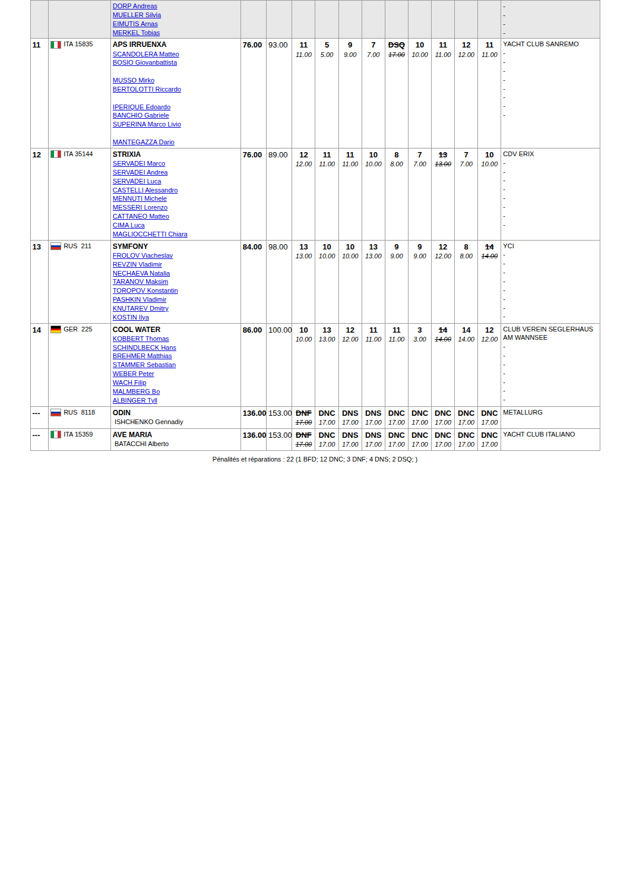| | | DORP Andreas MUELLER Silvia EIMUTIS Arnas MERKEL Tobias | | | | | | | | | | | | - - - - |
| 11 | ITA 15835 | APS IRRUENXA SCANDOLERA Matteo BOSIO Giovanbattista MUSSO Mirko BERTOLOTTI Riccardo IPERIQUE Edoardo BANCHIO Gabriele SUPERINA Marco Livio MANTEGAZZA Dario | 76.00 | 93.00 | 11 11.00 | 5 5.00 | 9 9.00 | 7 7.00 | DSQ 17.00 | 10 10.00 | 11 11.00 | 12 12.00 | 11 11.00 | YACHT CLUB SANREMO - - - - - - - - |
| 12 | ITA 35144 | STRIXIA SERVADEI Marco SERVADEI Andrea SERVADEI Luca CASTELLI Alessandro MENNUTI Michele MESSERI Lorenzo CATTANEO Matteo CIMA Luca MAGLIOCCHETTI Chiara | 76.00 | 89.00 | 12 12.00 | 11 11.00 | 11 11.00 | 10 10.00 | 8 8.00 | 7 7.00 | 13 13.00 | 7 7.00 | 10 10.00 | CDV ERIX - - - - - - - - |
| 13 | RUS 211 | SYMFONY FROLOV Viacheslav REVZIN Vladimir NECHAEVA Natalia TARANOV Maksim TOROPOV Konstantin PASHKIN Vladimir KNUTAREV Dmitry KOSTIN Ilya | 84.00 | 98.00 | 13 13.00 | 10 10.00 | 10 10.00 | 13 13.00 | 9 9.00 | 9 9.00 | 12 12.00 | 8 8.00 | 14 14.00 | YCI - - - - - - - - |
| 14 | GER 225 | COOL WATER KOBBERT Thomas SCHINDLBECK Hans BREHMER Matthias STAMMER Sebastian WEBER Peter WACH Filip MALMBERG Bo ALBINGER Tyll | 86.00 | 100.00 | 10 10.00 | 13 13.00 | 12 12.00 | 11 11.00 | 11 11.00 | 3 3.00 | 14 14.00 | 14 14.00 | 12 12.00 | CLUB VEREIN SEGLERHAUS AM WANNSEE - - - - - - - |
| --- | RUS 8118 | ODIN ISHCHENKO Gennadiy | 136.00 | 153.00 | DNF 17.00 | DNC 17.00 | DNS 17.00 | DNS 17.00 | DNC 17.00 | DNC 17.00 | DNC 17.00 | DNC 17.00 | DNC 17.00 | METALLURG |
| --- | ITA 15359 | AVE MARIA BATACCHI Alberto | 136.00 | 153.00 | DNF 17.00 | DNC 17.00 | DNS 17.00 | DNS 17.00 | DNC 17.00 | DNC 17.00 | DNC 17.00 | DNC 17.00 | DNC 17.00 | YACHT CLUB ITALIANO |
Pénalités et réparations : 22 (1 BFD; 12 DNC; 3 DNF; 4 DNS; 2 DSQ; )